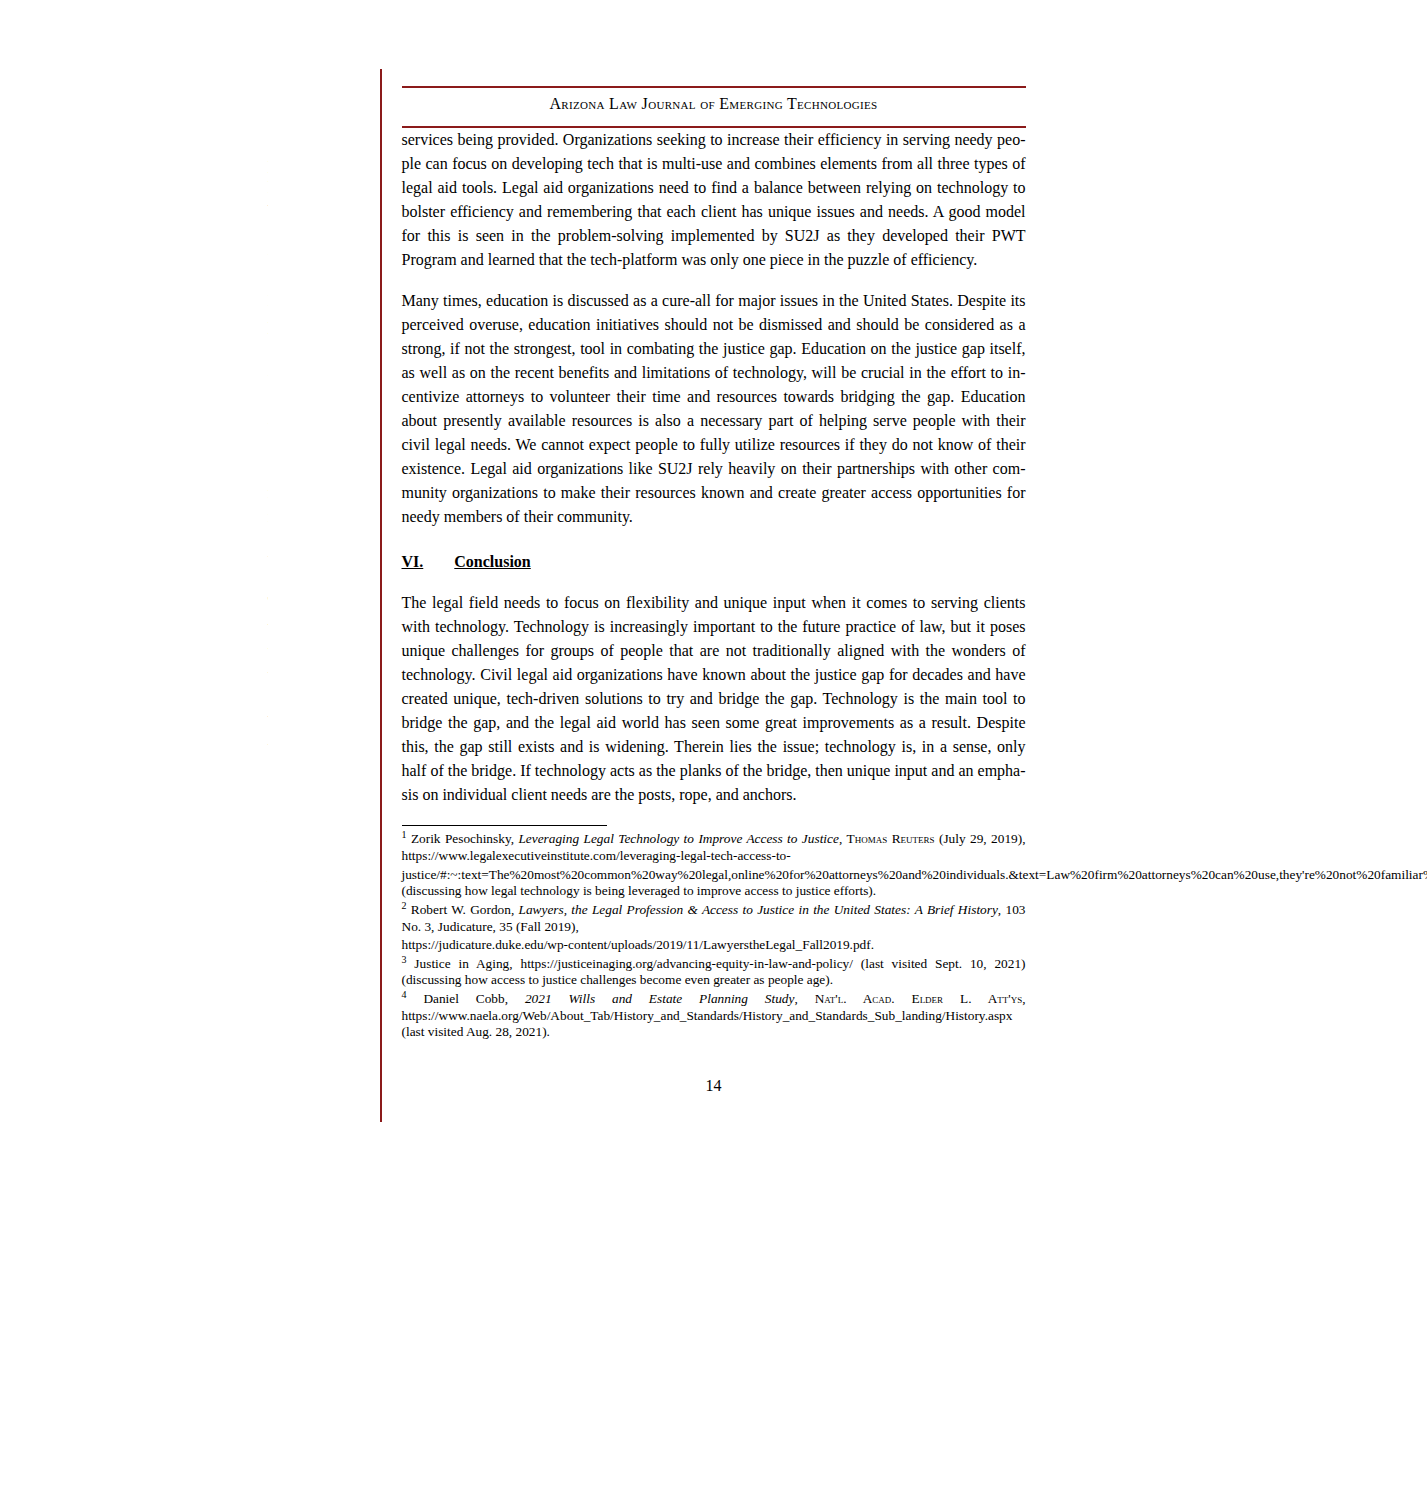Arizona Law Journal of Emerging Technologies
services being provided. Organizations seeking to increase their efficiency in serving needy people can focus on developing tech that is multi-use and combines elements from all three types of legal aid tools. Legal aid organizations need to find a balance between relying on technology to bolster efficiency and remembering that each client has unique issues and needs. A good model for this is seen in the problem-solving implemented by SU2J as they developed their PWT Program and learned that the tech-platform was only one piece in the puzzle of efficiency.
Many times, education is discussed as a cure-all for major issues in the United States. Despite its perceived overuse, education initiatives should not be dismissed and should be considered as a strong, if not the strongest, tool in combating the justice gap. Education on the justice gap itself, as well as on the recent benefits and limitations of technology, will be crucial in the effort to incentivize attorneys to volunteer their time and resources towards bridging the gap. Education about presently available resources is also a necessary part of helping serve people with their civil legal needs. We cannot expect people to fully utilize resources if they do not know of their existence. Legal aid organizations like SU2J rely heavily on their partnerships with other community organizations to make their resources known and create greater access opportunities for needy members of their community.
VI. Conclusion
The legal field needs to focus on flexibility and unique input when it comes to serving clients with technology. Technology is increasingly important to the future practice of law, but it poses unique challenges for groups of people that are not traditionally aligned with the wonders of technology. Civil legal aid organizations have known about the justice gap for decades and have created unique, tech-driven solutions to try and bridge the gap. Technology is the main tool to bridge the gap, and the legal aid world has seen some great improvements as a result. Despite this, the gap still exists and is widening. Therein lies the issue; technology is, in a sense, only half of the bridge. If technology acts as the planks of the bridge, then unique input and an emphasis on individual client needs are the posts, rope, and anchors.
1 Zorik Pesochinsky, Leveraging Legal Technology to Improve Access to Justice, Thomas Reuters (July 29, 2019), https://www.legalexecutiveinstitute.com/leveraging-legal-tech-access-to-
justice/#:~:text=The%20most%20common%20way%20legal,online%20for%20attorneys%20and%20individuals.&text=Law%20firm%20attorneys%20can%20use,they're%20not%20familiar%20with (discussing how legal technology is being leveraged to improve access to justice efforts).
2 Robert W. Gordon, Lawyers, the Legal Profession & Access to Justice in the United States: A Brief History, 103 No. 3, Judicature, 35 (Fall 2019),
https://judicature.duke.edu/wp-content/uploads/2019/11/LawyerstheLegal_Fall2019.pdf.
3 Justice in Aging, https://justiceinaging.org/advancing-equity-in-law-and-policy/ (last visited Sept. 10, 2021) (discussing how access to justice challenges become even greater as people age).
4 Daniel Cobb, 2021 Wills and Estate Planning Study, Nat'l. Acad. Elder L. Att'ys, https://www.naela.org/Web/About_Tab/History_and_Standards/History_and_Standards_Sub_landing/History.aspx (last visited Aug. 28, 2021).
14